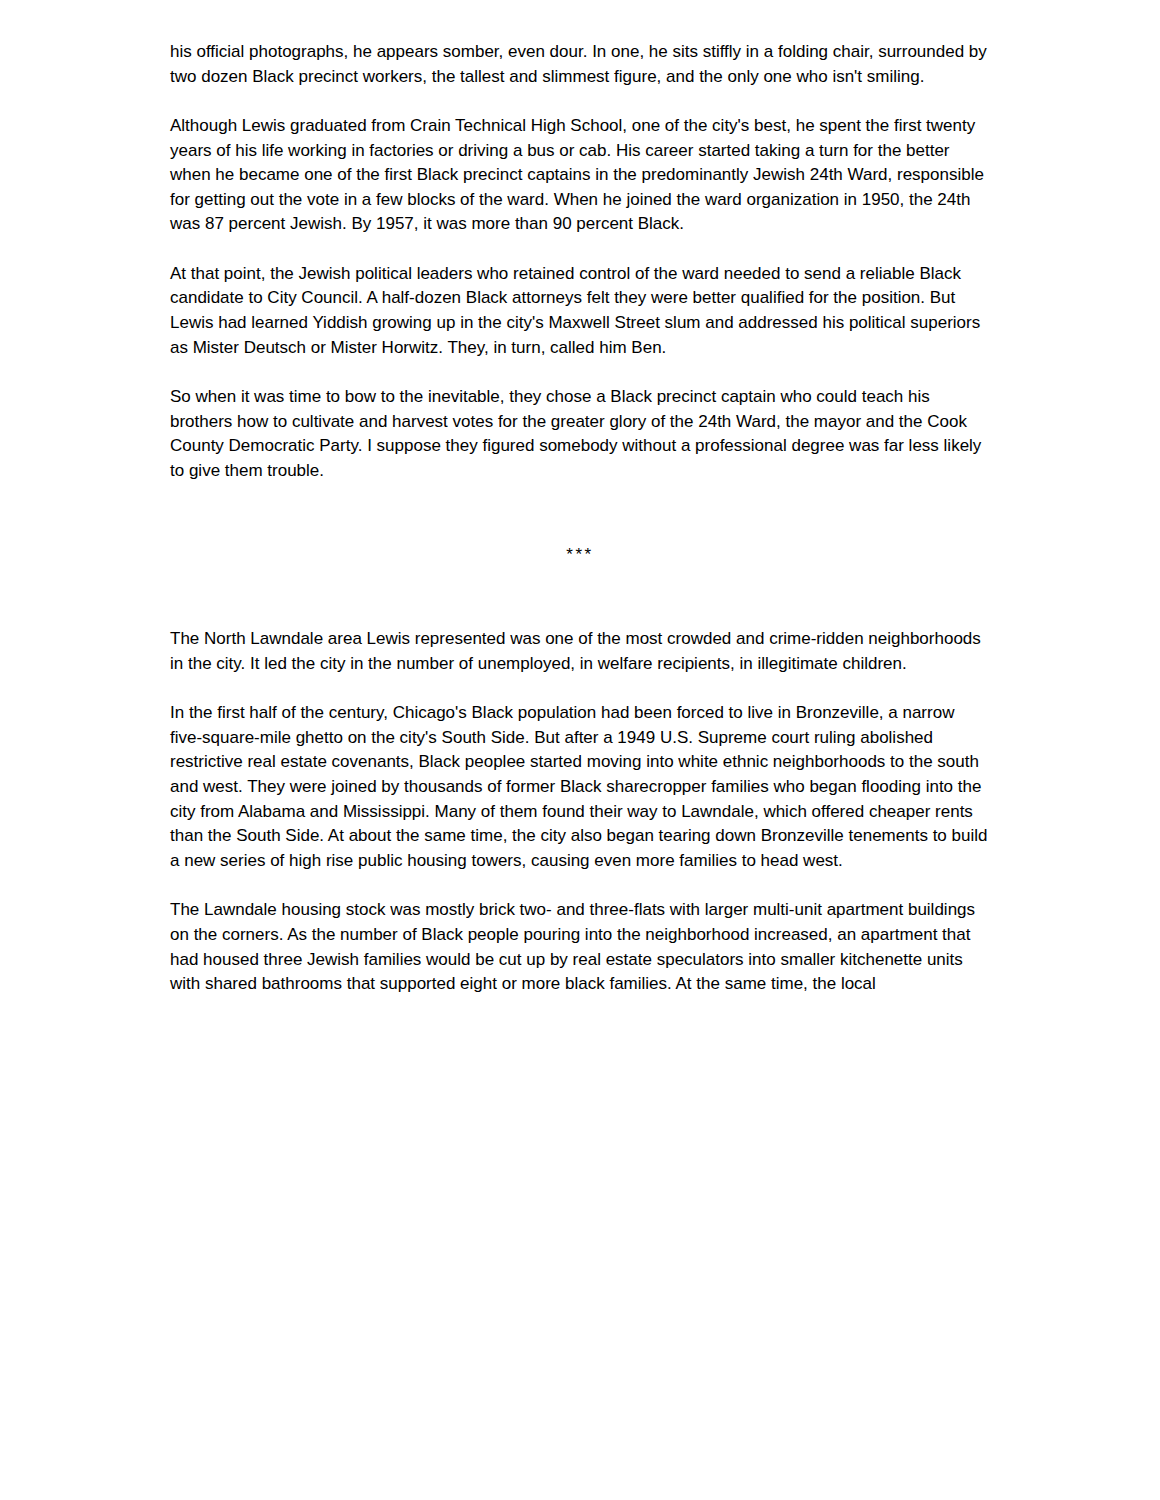his official photographs, he appears somber, even dour. In one, he sits stiffly in a folding chair, surrounded by two dozen Black precinct workers, the tallest and slimmest figure, and the only one who isn't smiling.
Although Lewis graduated from Crain Technical High School, one of the city's best, he spent the first twenty years of his life working in factories or driving a bus or cab. His career started taking a turn for the better when he became one of the first Black precinct captains in the predominantly Jewish 24th Ward, responsible for getting out the vote in a few blocks of the ward. When he joined the ward organization in 1950, the 24th was 87 percent Jewish. By 1957, it was more than 90 percent Black.
At that point, the Jewish political leaders who retained control of the ward needed to send a reliable Black candidate to City Council. A half-dozen Black attorneys felt they were better qualified for the position. But Lewis had learned Yiddish growing up in the city's Maxwell Street slum and addressed his political superiors as Mister Deutsch or Mister Horwitz. They, in turn, called him Ben.
So when it was time to bow to the inevitable, they chose a Black precinct captain who could teach his brothers how to cultivate and harvest votes for the greater glory of the 24th Ward, the mayor and the Cook County Democratic Party. I suppose they figured somebody without a professional degree was far less likely to give them trouble.
***
The North Lawndale area Lewis represented was one of the most crowded and crime-ridden neighborhoods in the city. It led the city in the number of unemployed, in welfare recipients, in illegitimate children.
In the first half of the century, Chicago's Black population had been forced to live in Bronzeville, a narrow five-square-mile ghetto on the city's South Side. But after a 1949 U.S. Supreme court ruling abolished restrictive real estate covenants, Black peoplee started moving into white ethnic neighborhoods to the south and west. They were joined by thousands of former Black sharecropper families who began flooding into the city from Alabama and Mississippi. Many of them found their way to Lawndale, which offered cheaper rents than the South Side. At about the same time, the city also began tearing down Bronzeville tenements to build a new series of high rise public housing towers, causing even more families to head west.
The Lawndale housing stock was mostly brick two- and three-flats with larger multi-unit apartment buildings on the corners. As the number of Black people pouring into the neighborhood increased, an apartment that had housed three Jewish families would be cut up by real estate speculators into smaller kitchenette units with shared bathrooms that supported eight or more black families. At the same time, the local